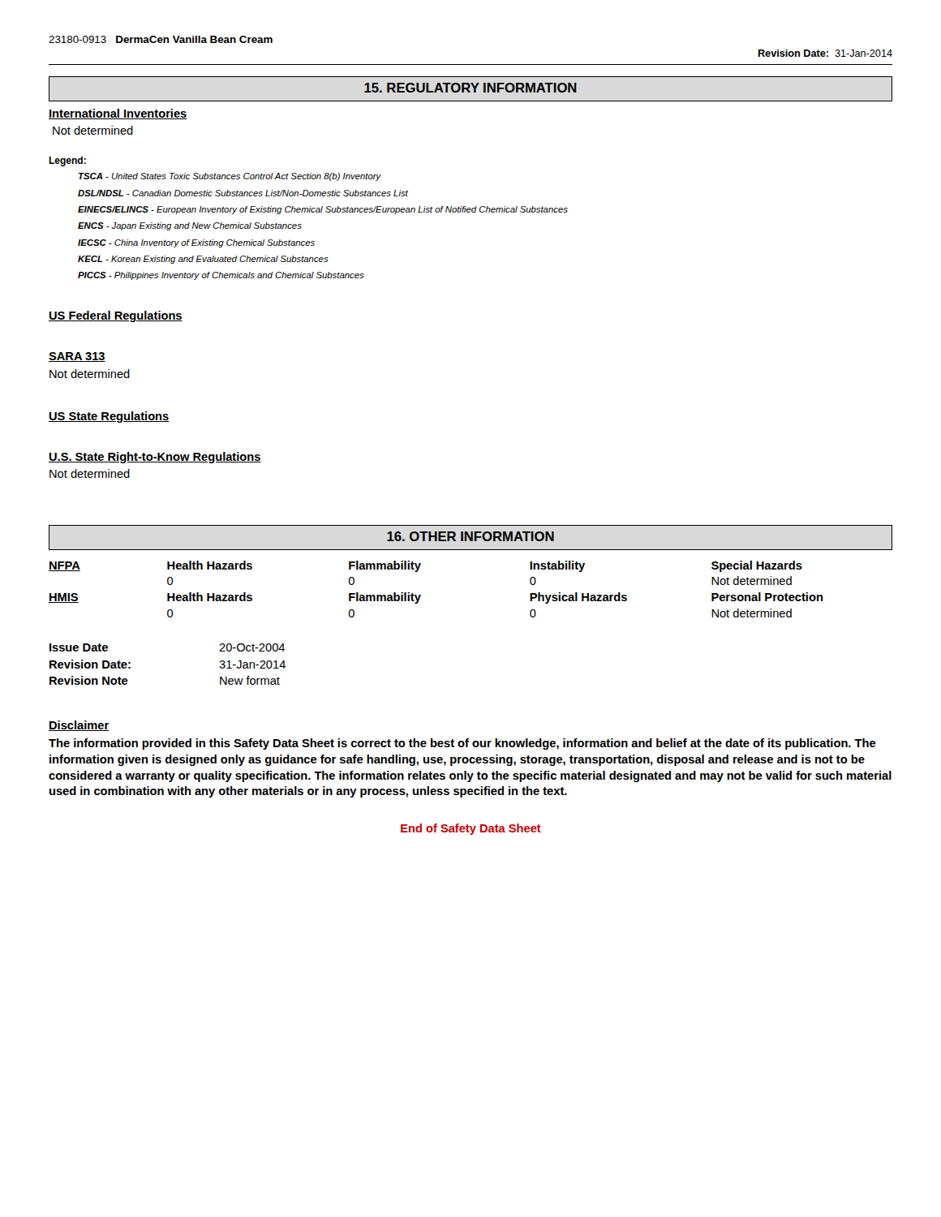23180-0913 DermaCen Vanilla Bean Cream
Revision Date: 31-Jan-2014
15. REGULATORY INFORMATION
International Inventories
Not determined
Legend:
TSCA - United States Toxic Substances Control Act Section 8(b) Inventory
DSL/NDSL - Canadian Domestic Substances List/Non-Domestic Substances List
EINECS/ELINCS - European Inventory of Existing Chemical Substances/European List of Notified Chemical Substances
ENCS - Japan Existing and New Chemical Substances
IECSC - China Inventory of Existing Chemical Substances
KECL - Korean Existing and Evaluated Chemical Substances
PICCS - Philippines Inventory of Chemicals and Chemical Substances
US Federal Regulations
SARA 313
Not determined
US State Regulations
U.S. State Right-to-Know Regulations
Not determined
16. OTHER INFORMATION
| NFPA | Health Hazards 0 | Flammability 0 | Instability 0 | Special Hazards Not determined |
| HMIS | Health Hazards 0 | Flammability 0 | Physical Hazards 0 | Personal Protection Not determined |
| Issue Date | 20-Oct-2004 |
| Revision Date: | 31-Jan-2014 |
| Revision Note | New format |
Disclaimer
The information provided in this Safety Data Sheet is correct to the best of our knowledge, information and belief at the date of its publication. The information given is designed only as guidance for safe handling, use, processing, storage, transportation, disposal and release and is not to be considered a warranty or quality specification. The information relates only to the specific material designated and may not be valid for such material used in combination with any other materials or in any process, unless specified in the text.
End of Safety Data Sheet